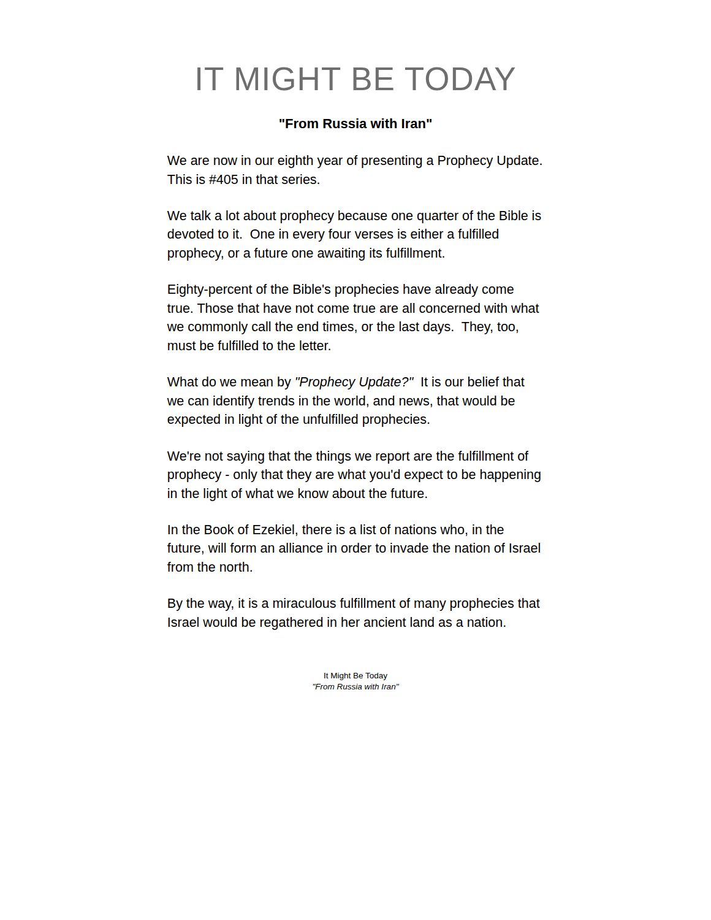It Might Be Today
"From Russia with Iran"
We are now in our eighth year of presenting a Prophecy Update. This is #405 in that series.
We talk a lot about prophecy because one quarter of the Bible is devoted to it. One in every four verses is either a fulfilled prophecy, or a future one awaiting its fulfillment.
Eighty-percent of the Bible's prophecies have already come true. Those that have not come true are all concerned with what we commonly call the end times, or the last days. They, too, must be fulfilled to the letter.
What do we mean by "Prophecy Update?" It is our belief that we can identify trends in the world, and news, that would be expected in light of the unfulfilled prophecies.
We're not saying that the things we report are the fulfillment of prophecy - only that they are what you'd expect to be happening in the light of what we know about the future.
In the Book of Ezekiel, there is a list of nations who, in the future, will form an alliance in order to invade the nation of Israel from the north.
By the way, it is a miraculous fulfillment of many prophecies that Israel would be regathered in her ancient land as a nation.
It Might Be Today
"From Russia with Iran"